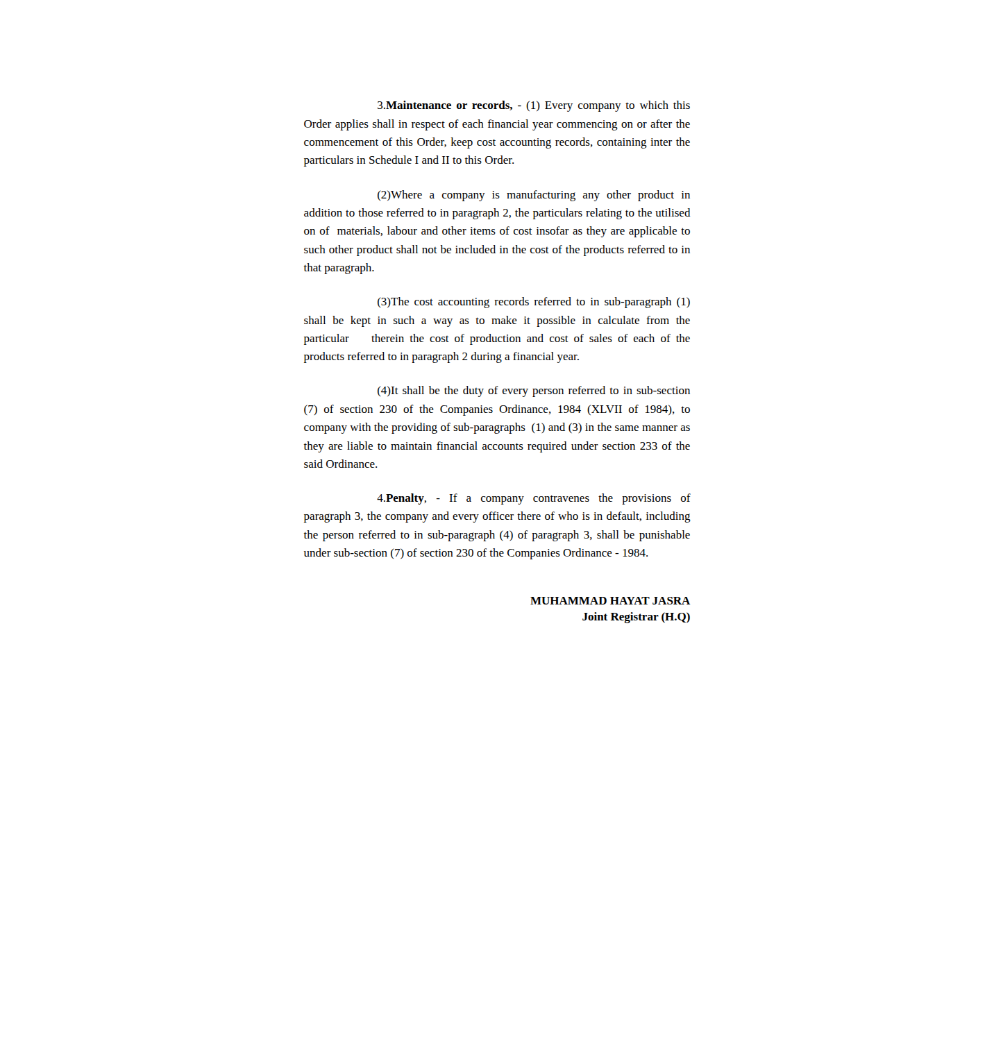3. Maintenance or records, - (1) Every company to which this Order applies shall in respect of each financial year commencing on or after the commencement of this Order, keep cost accounting records, containing inter the particulars in Schedule I and II to this Order.
(2) Where a company is manufacturing any other product in addition to those referred to in paragraph 2, the particulars relating to the utilised on of materials, labour and other items of cost insofar as they are applicable to such other product shall not be included in the cost of the products referred to in that paragraph.
(3) The cost accounting records referred to in sub-paragraph (1) shall be kept in such a way as to make it possible in calculate from the particular therein the cost of production and cost of sales of each of the products referred to in paragraph 2 during a financial year.
(4) It shall be the duty of every person referred to in sub-section (7) of section 230 of the Companies Ordinance, 1984 (XLVII of 1984), to company with the providing of sub-paragraphs (1) and (3) in the same manner as they are liable to maintain financial accounts required under section 233 of the said Ordinance.
4. Penalty, - If a company contravenes the provisions of paragraph 3, the company and every officer there of who is in default, including the person referred to in sub-paragraph (4) of paragraph 3, shall be punishable under sub-section (7) of section 230 of the Companies Ordinance - 1984.
MUHAMMAD HAYAT JASRA
Joint Registrar (H.Q)